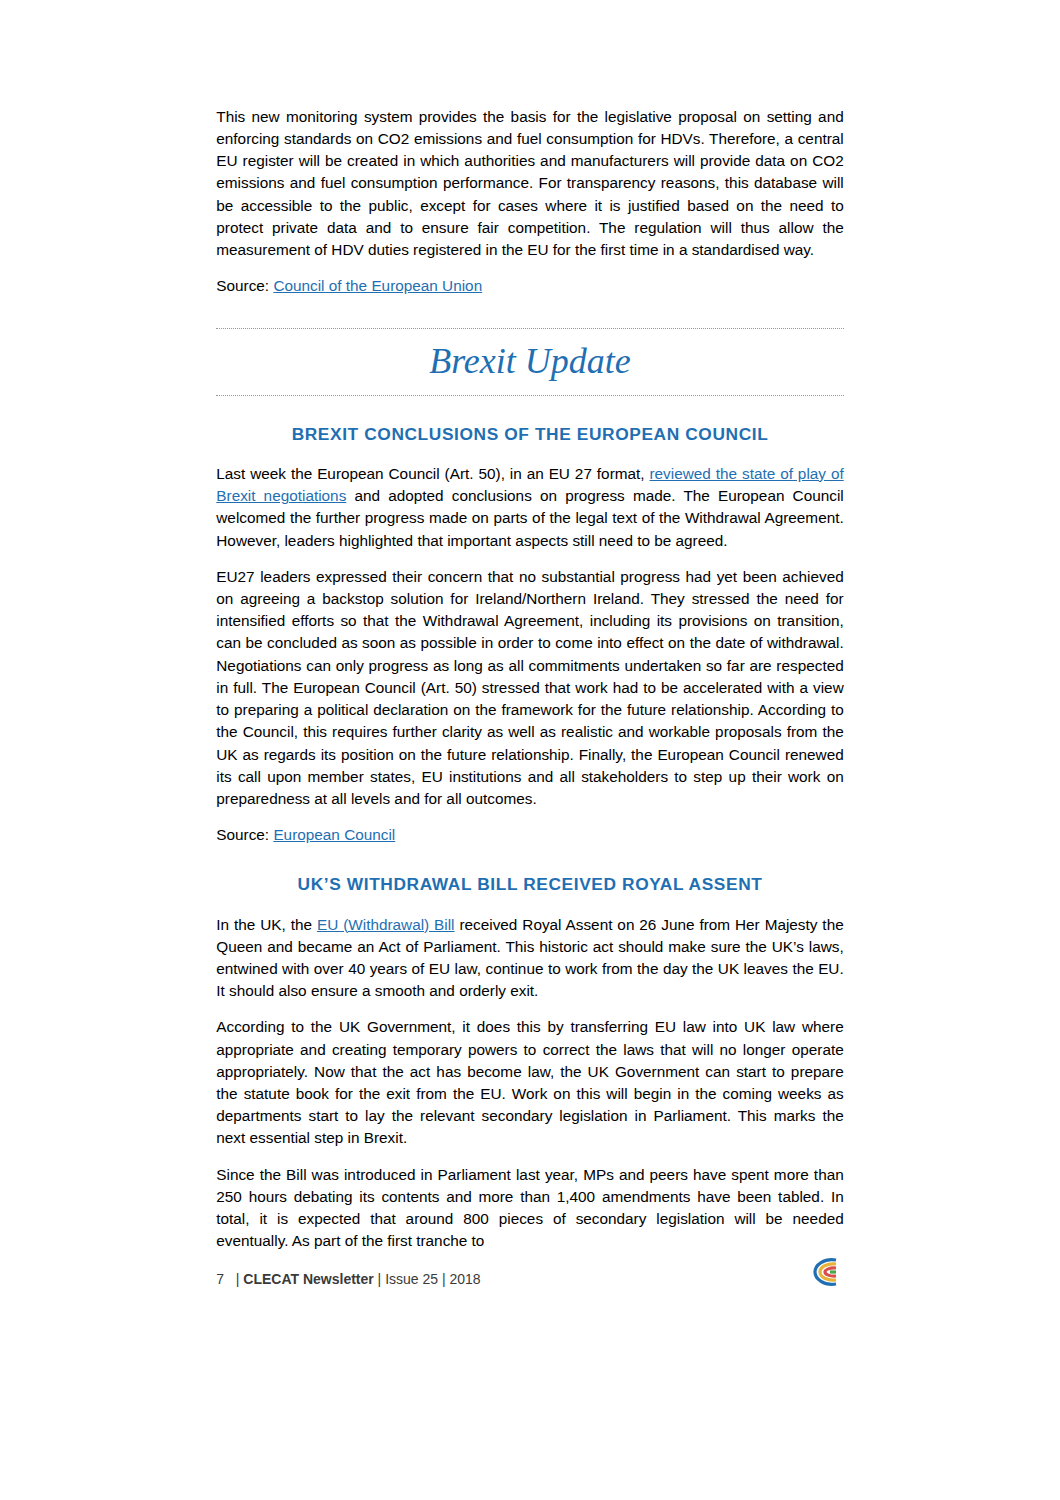This new monitoring system provides the basis for the legislative proposal on setting and enforcing standards on CO2 emissions and fuel consumption for HDVs. Therefore, a central EU register will be created in which authorities and manufacturers will provide data on CO2 emissions and fuel consumption performance. For transparency reasons, this database will be accessible to the public, except for cases where it is justified based on the need to protect private data and to ensure fair competition. The regulation will thus allow the measurement of HDV duties registered in the EU for the first time in a standardised way.
Source: Council of the European Union
Brexit Update
Brexit conclusions of the European Council
Last week the European Council (Art. 50), in an EU 27 format, reviewed the state of play of Brexit negotiations and adopted conclusions on progress made. The European Council welcomed the further progress made on parts of the legal text of the Withdrawal Agreement. However, leaders highlighted that important aspects still need to be agreed.
EU27 leaders expressed their concern that no substantial progress had yet been achieved on agreeing a backstop solution for Ireland/Northern Ireland. They stressed the need for intensified efforts so that the Withdrawal Agreement, including its provisions on transition, can be concluded as soon as possible in order to come into effect on the date of withdrawal. Negotiations can only progress as long as all commitments undertaken so far are respected in full. The European Council (Art. 50) stressed that work had to be accelerated with a view to preparing a political declaration on the framework for the future relationship. According to the Council, this requires further clarity as well as realistic and workable proposals from the UK as regards its position on the future relationship. Finally, the European Council renewed its call upon member states, EU institutions and all stakeholders to step up their work on preparedness at all levels and for all outcomes.
Source: European Council
UK’s Withdrawal Bill received Royal Assent
In the UK, the EU (Withdrawal) Bill received Royal Assent on 26 June from Her Majesty the Queen and became an Act of Parliament. This historic act should make sure the UK’s laws, entwined with over 40 years of EU law, continue to work from the day the UK leaves the EU. It should also ensure a smooth and orderly exit.
According to the UK Government, it does this by transferring EU law into UK law where appropriate and creating temporary powers to correct the laws that will no longer operate appropriately. Now that the act has become law, the UK Government can start to prepare the statute book for the exit from the EU. Work on this will begin in the coming weeks as departments start to lay the relevant secondary legislation in Parliament. This marks the next essential step in Brexit.
Since the Bill was introduced in Parliament last year, MPs and peers have spent more than 250 hours debating its contents and more than 1,400 amendments have been tabled. In total, it is expected that around 800 pieces of secondary legislation will be needed eventually. As part of the first tranche to
7 | CLECAT Newsletter | Issue 25 | 2018